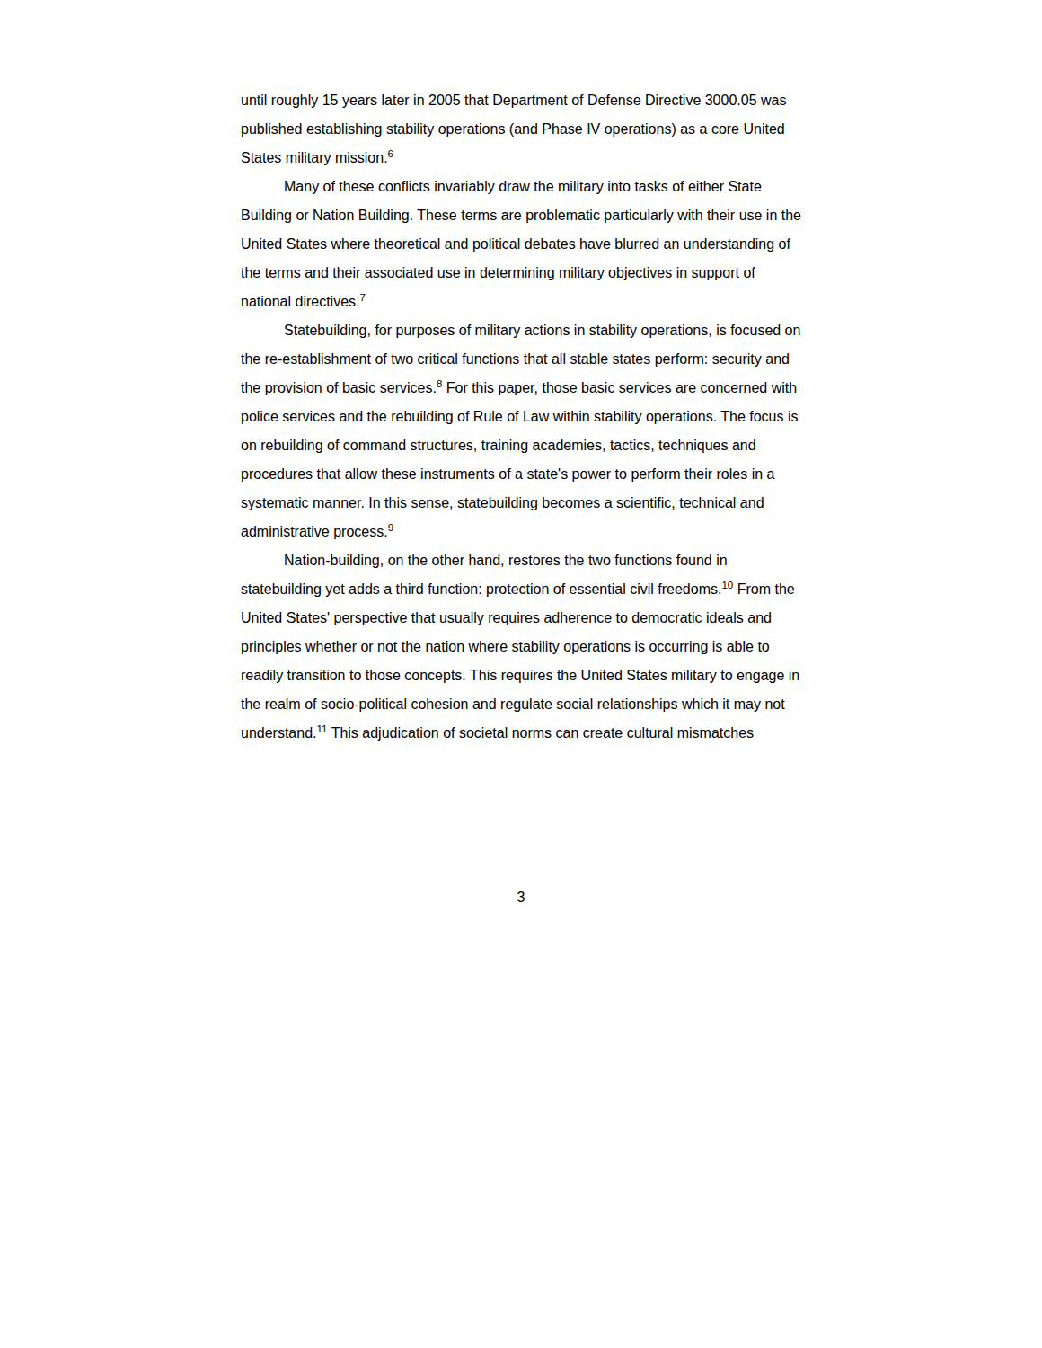until roughly 15 years later in 2005 that Department of Defense Directive 3000.05 was published establishing stability operations (and Phase IV operations) as a core United States military mission.6
Many of these conflicts invariably draw the military into tasks of either State Building or Nation Building. These terms are problematic particularly with their use in the United States where theoretical and political debates have blurred an understanding of the terms and their associated use in determining military objectives in support of national directives.7
Statebuilding, for purposes of military actions in stability operations, is focused on the re-establishment of two critical functions that all stable states perform: security and the provision of basic services.8 For this paper, those basic services are concerned with police services and the rebuilding of Rule of Law within stability operations. The focus is on rebuilding of command structures, training academies, tactics, techniques and procedures that allow these instruments of a state's power to perform their roles in a systematic manner. In this sense, statebuilding becomes a scientific, technical and administrative process.9
Nation-building, on the other hand, restores the two functions found in statebuilding yet adds a third function: protection of essential civil freedoms.10 From the United States' perspective that usually requires adherence to democratic ideals and principles whether or not the nation where stability operations is occurring is able to readily transition to those concepts. This requires the United States military to engage in the realm of socio-political cohesion and regulate social relationships which it may not understand.11 This adjudication of societal norms can create cultural mismatches
3